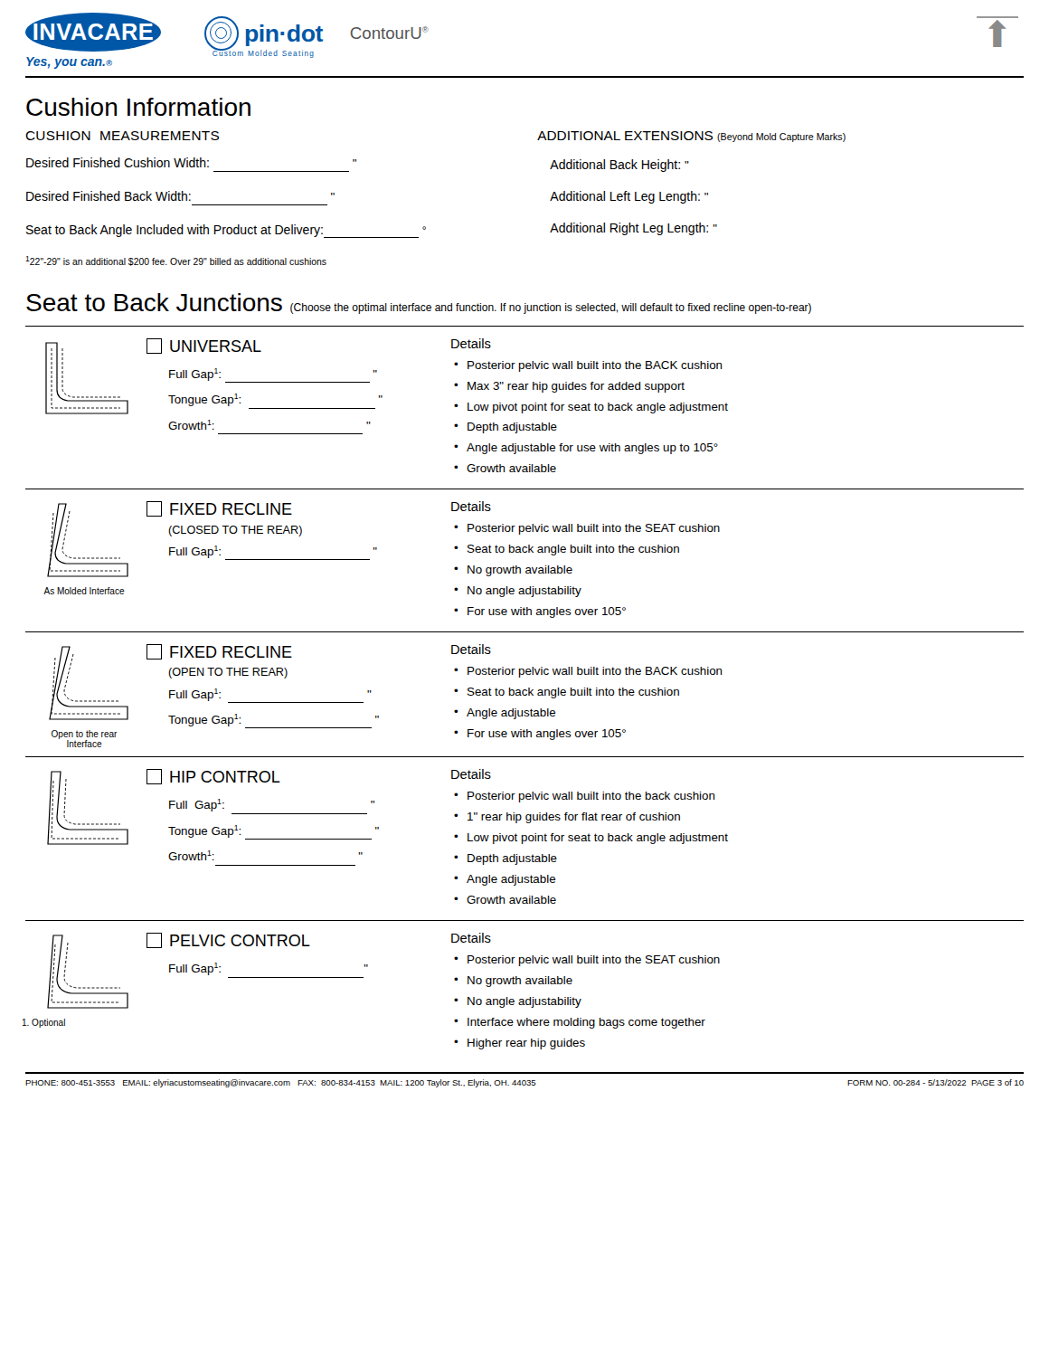INVACARE
Yes, you can.®
pin·dot
Custom Molded Seating
ContourU®
⬆
Cushion Information
CUSHION MEASUREMENTS
Desired Finished Cushion Width: "
Desired Finished Back Width: "
Seat to Back Angle Included with Product at Delivery: °
122"-29" is an additional $200 fee. Over 29" billed as additional cushions
ADDITIONAL EXTENSIONS (Beyond Mold Capture Marks)
Additional Back Height: "
Additional Left Leg Length: "
Additional Right Leg Length: "
Seat to Back Junctions (Choose the optimal interface and function. If no junction is selected, will default to fixed recline open-to-rear)
UNIVERSAL
Full Gap1: "
Tongue Gap1: "
Growth1: "
Details
Posterior pelvic wall built into the BACK cushion
Max 3" rear hip guides for added support
Low pivot point for seat to back angle adjustment
Depth adjustable
Angle adjustable for use with angles up to 105°
Growth available
As Molded Interface
FIXED RECLINE
(CLOSED TO THE REAR)
Full Gap1: "
Details
Posterior pelvic wall built into the SEAT cushion
Seat to back angle built into the cushion
No growth available
No angle adjustability
For use with angles over 105°
Open to the rear
Interface
FIXED RECLINE
(OPEN TO THE REAR)
Full Gap1: "
Tongue Gap1: "
Details
Posterior pelvic wall built into the BACK cushion
Seat to back angle built into the cushion
Angle adjustable
For use with angles over 105°
HIP CONTROL
Full Gap1: "
Tongue Gap1: "
Growth1: "
Details
Posterior pelvic wall built into the back cushion
1" rear hip guides for flat rear of cushion
Low pivot point for seat to back angle adjustment
Depth adjustable
Angle adjustable
Growth available
1. Optional
PELVIC CONTROL
Full Gap1: "
Details
Posterior pelvic wall built into the SEAT cushion
No growth available
No angle adjustability
Interface where molding bags come together
Higher rear hip guides
PHONE: 800-451-3553 EMAIL: elyriacustomseating@invacare.com FAX: 800-834-4153 MAIL: 1200 Taylor St., Elyria, OH. 44035
FORM NO. 00-284 - 5/13/2022 PAGE 3 of 10